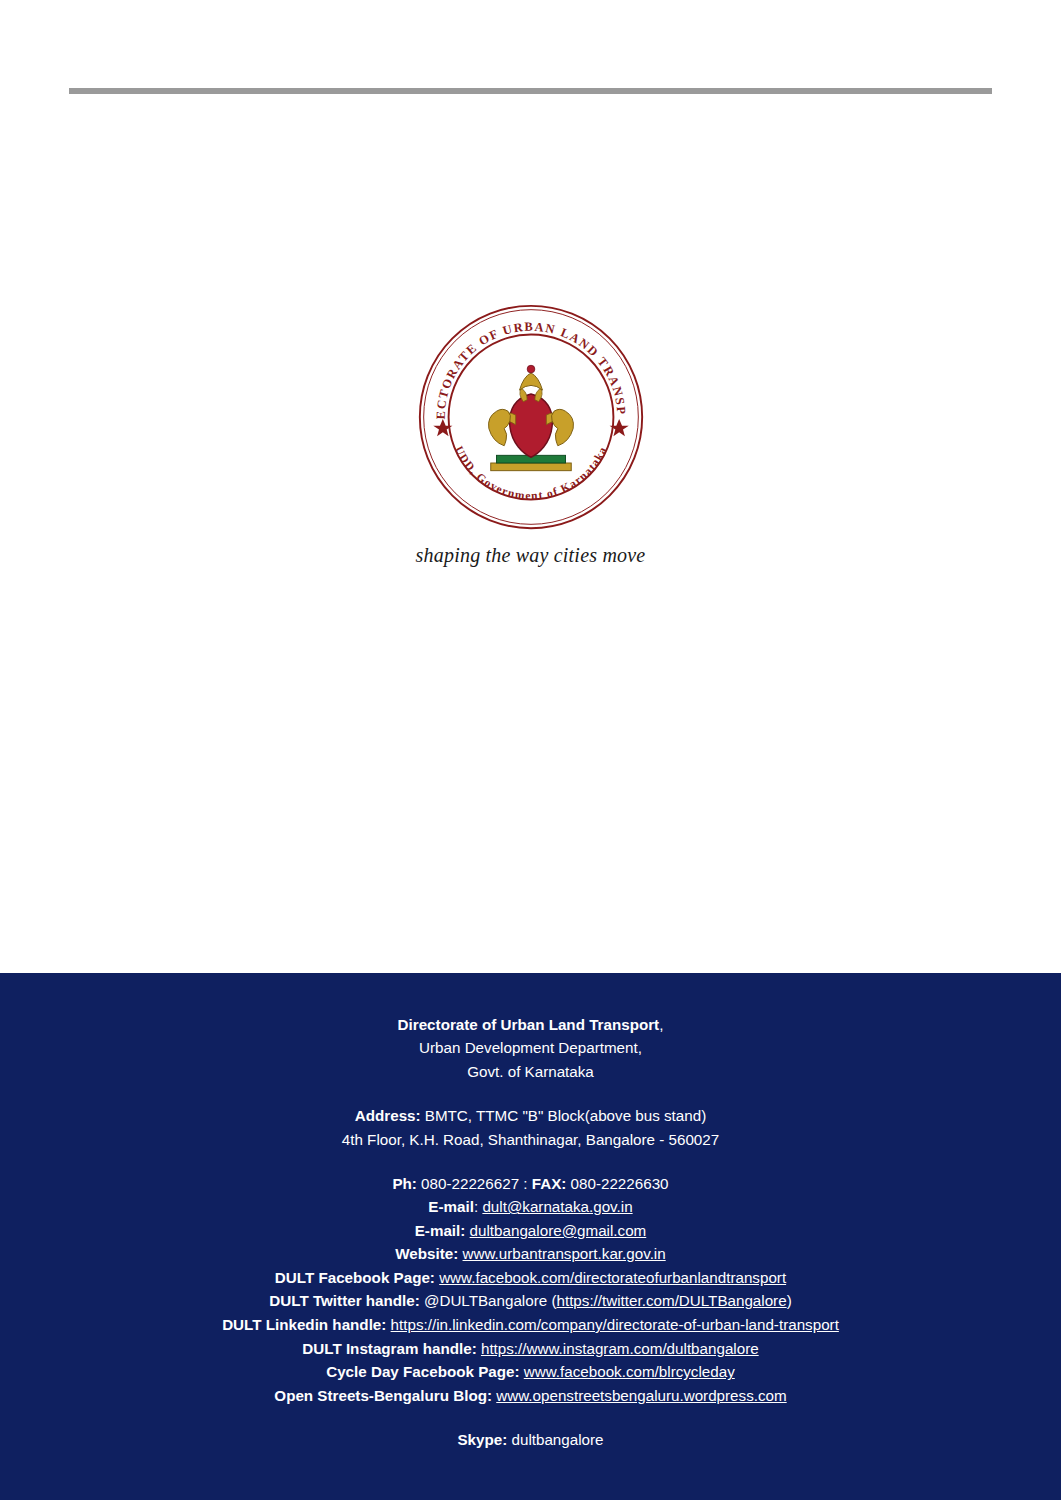DIRECTORATE OF URBAN LAND TRANSPORT UDD, Government of Karnataka
shaping the way cities move
Directorate of Urban Land Transport,
Urban Development Department,
Govt. of Karnataka
Address: BMTC, TTMC "B" Block(above bus stand)
4th Floor, K.H. Road, Shanthinagar, Bangalore - 560027
Ph: 080-22226627 : FAX: 080-22226630
E-mail: dult@karnataka.gov.in
E-mail: dultbangalore@gmail.com
Website: www.urbantransport.kar.gov.in
DULT Facebook Page: www.facebook.com/directorateofurbanlandtransport
DULT Twitter handle: @DULTBangalore (https://twitter.com/DULTBangalore)
DULT Linkedin handle: https://in.linkedin.com/company/directorate-of-urban-land-transport
DULT Instagram handle: https://www.instagram.com/dultbangalore
Cycle Day Facebook Page: www.facebook.com/blrcycleday
Open Streets-Bengaluru Blog: www.openstreetsbengaluru.wordpress.com
Skype: dultbangalore